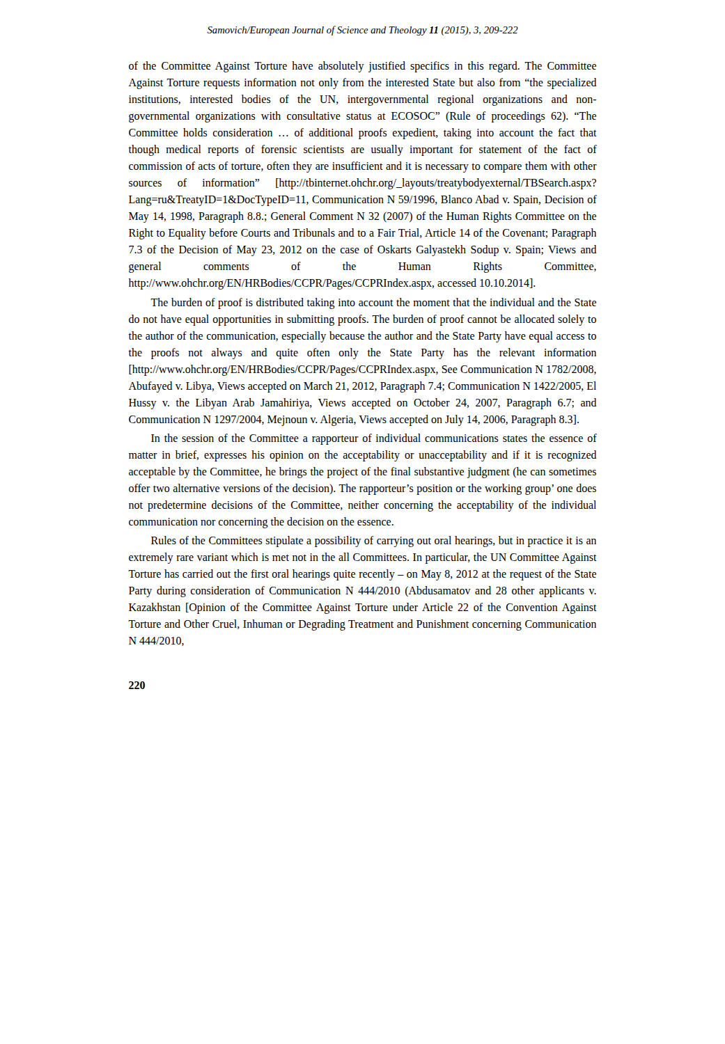Samovich/European Journal of Science and Theology 11 (2015), 3, 209-222
of the Committee Against Torture have absolutely justified specifics in this regard. The Committee Against Torture requests information not only from the interested State but also from “the specialized institutions, interested bodies of the UN, intergovernmental regional organizations and non-governmental organizations with consultative status at ECOSOC” (Rule of proceedings 62). “The Committee holds consideration … of additional proofs expedient, taking into account the fact that though medical reports of forensic scientists are usually important for statement of the fact of commission of acts of torture, often they are insufficient and it is necessary to compare them with other sources of information” [http://tbinternet.ohchr.org/_layouts/treatybodyexternal/TBSearch.aspx?Lang=ru&TreatyID=1&DocTypeID=11, Communication N 59/1996, Blanco Abad v. Spain, Decision of May 14, 1998, Paragraph 8.8.; General Comment N 32 (2007) of the Human Rights Committee on the Right to Equality before Courts and Tribunals and to a Fair Trial, Article 14 of the Covenant; Paragraph 7.3 of the Decision of May 23, 2012 on the case of Oskarts Galyastekh Sodup v. Spain; Views and general comments of the Human Rights Committee, http://www.ohchr.org/EN/HRBodies/CCPR/Pages/CCPRIndex.aspx, accessed 10.10.2014].
The burden of proof is distributed taking into account the moment that the individual and the State do not have equal opportunities in submitting proofs. The burden of proof cannot be allocated solely to the author of the communication, especially because the author and the State Party have equal access to the proofs not always and quite often only the State Party has the relevant information [http://www.ohchr.org/EN/HRBodies/CCPR/Pages/CCPRIndex.aspx, See Communication N 1782/2008, Abufayed v. Libya, Views accepted on March 21, 2012, Paragraph 7.4; Communication N 1422/2005, El Hussy v. the Libyan Arab Jamahiriya, Views accepted on October 24, 2007, Paragraph 6.7; and Communication N 1297/2004, Mejnoun v. Algeria, Views accepted on July 14, 2006, Paragraph 8.3].
In the session of the Committee a rapporteur of individual communications states the essence of matter in brief, expresses his opinion on the acceptability or unacceptability and if it is recognized acceptable by the Committee, he brings the project of the final substantive judgment (he can sometimes offer two alternative versions of the decision). The rapporteur’s position or the working group’ one does not predetermine decisions of the Committee, neither concerning the acceptability of the individual communication nor concerning the decision on the essence.
Rules of the Committees stipulate a possibility of carrying out oral hearings, but in practice it is an extremely rare variant which is met not in the all Committees. In particular, the UN Committee Against Torture has carried out the first oral hearings quite recently – on May 8, 2012 at the request of the State Party during consideration of Communication N 444/2010 (Abdusamatov and 28 other applicants v. Kazakhstan [Opinion of the Committee Against Torture under Article 22 of the Convention Against Torture and Other Cruel, Inhuman or Degrading Treatment and Punishment concerning Communication N 444/2010,
220